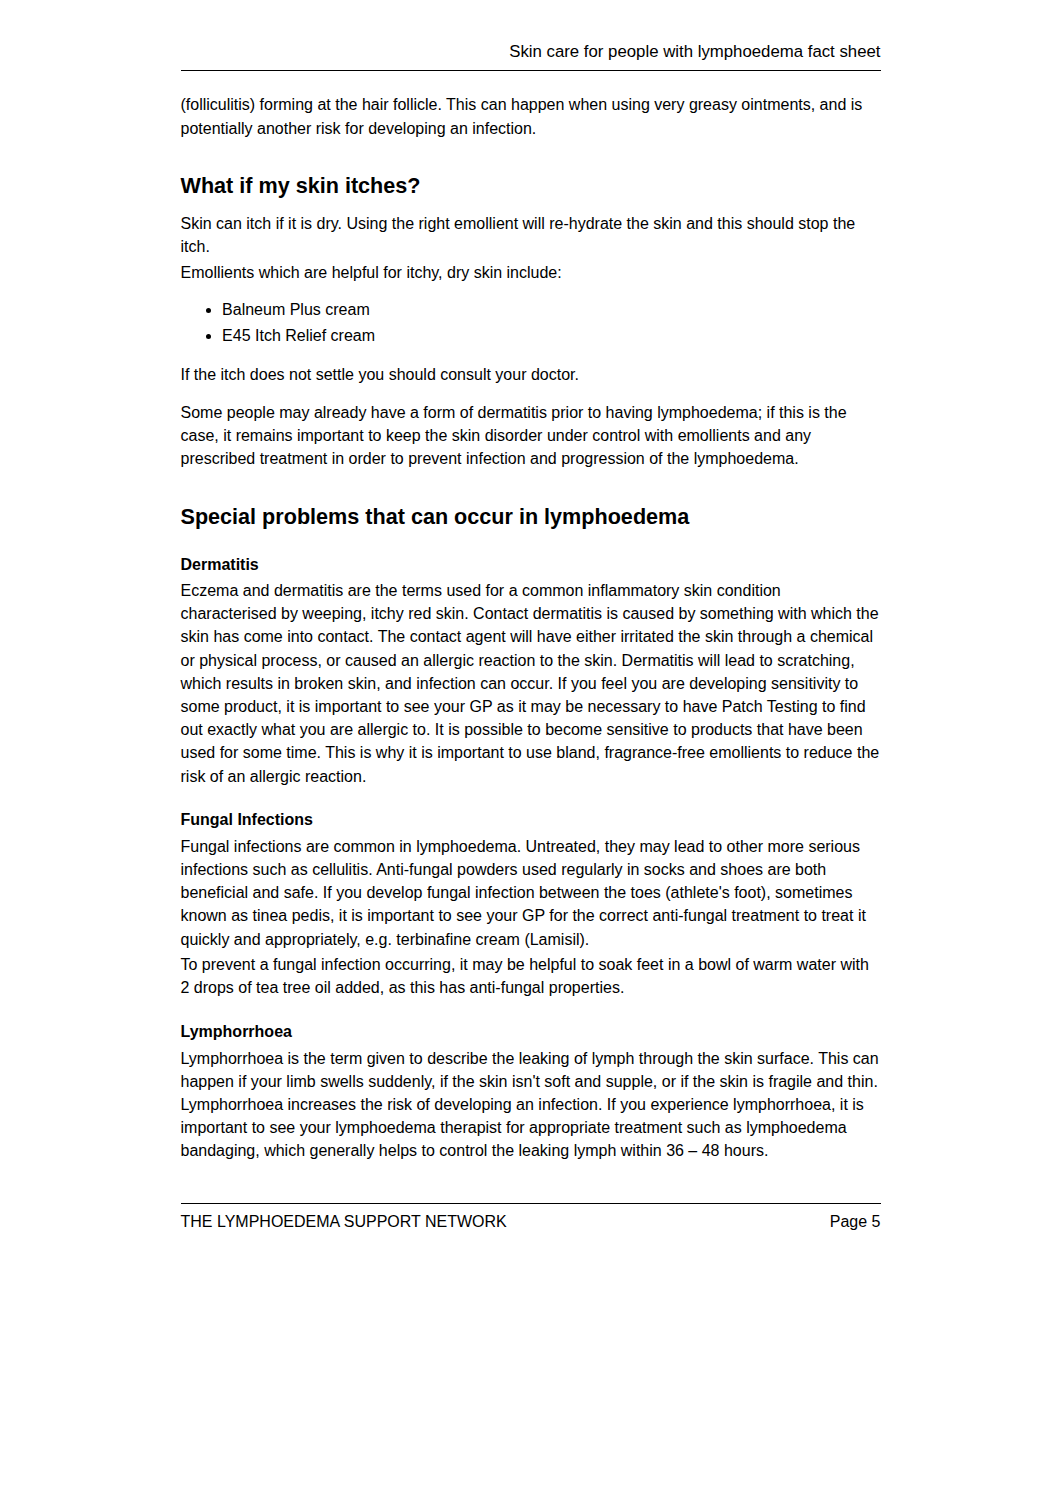Skin care for people with lymphoedema fact sheet
(folliculitis) forming at the hair follicle. This can happen when using very greasy ointments, and is potentially another risk for developing an infection.
What if my skin itches?
Skin can itch if it is dry. Using the right emollient will re-hydrate the skin and this should stop the itch.
Emollients which are helpful for itchy, dry skin include:
Balneum Plus cream
E45 Itch Relief cream
If the itch does not settle you should consult your doctor.
Some people may already have a form of dermatitis prior to having lymphoedema; if this is the case, it remains important to keep the skin disorder under control with emollients and any prescribed treatment in order to prevent infection and progression of the lymphoedema.
Special problems that can occur in lymphoedema
Dermatitis
Eczema and dermatitis are the terms used for a common inflammatory skin condition characterised by weeping, itchy red skin. Contact dermatitis is caused by something with which the skin has come into contact. The contact agent will have either irritated the skin through a chemical or physical process, or caused an allergic reaction to the skin. Dermatitis will lead to scratching, which results in broken skin, and infection can occur. If you feel you are developing sensitivity to some product, it is important to see your GP as it may be necessary to have Patch Testing to find out exactly what you are allergic to. It is possible to become sensitive to products that have been used for some time. This is why it is important to use bland, fragrance-free emollients to reduce the risk of an allergic reaction.
Fungal Infections
Fungal infections are common in lymphoedema. Untreated, they may lead to other more serious infections such as cellulitis. Anti-fungal powders used regularly in socks and shoes are both beneficial and safe. If you develop fungal infection between the toes (athlete's foot), sometimes known as tinea pedis, it is important to see your GP for the correct anti-fungal treatment to treat it quickly and appropriately, e.g. terbinafine cream (Lamisil).
To prevent a fungal infection occurring, it may be helpful to soak feet in a bowl of warm water with 2 drops of tea tree oil added, as this has anti-fungal properties.
Lymphorrhoea
Lymphorrhoea is the term given to describe the leaking of lymph through the skin surface. This can happen if your limb swells suddenly, if the skin isn't soft and supple, or if the skin is fragile and thin. Lymphorrhoea increases the risk of developing an infection. If you experience lymphorrhoea, it is important to see your lymphoedema therapist for appropriate treatment such as lymphoedema bandaging, which generally helps to control the leaking lymph within 36 – 48 hours.
THE LYMPHOEDEMA SUPPORT NETWORK Page 5